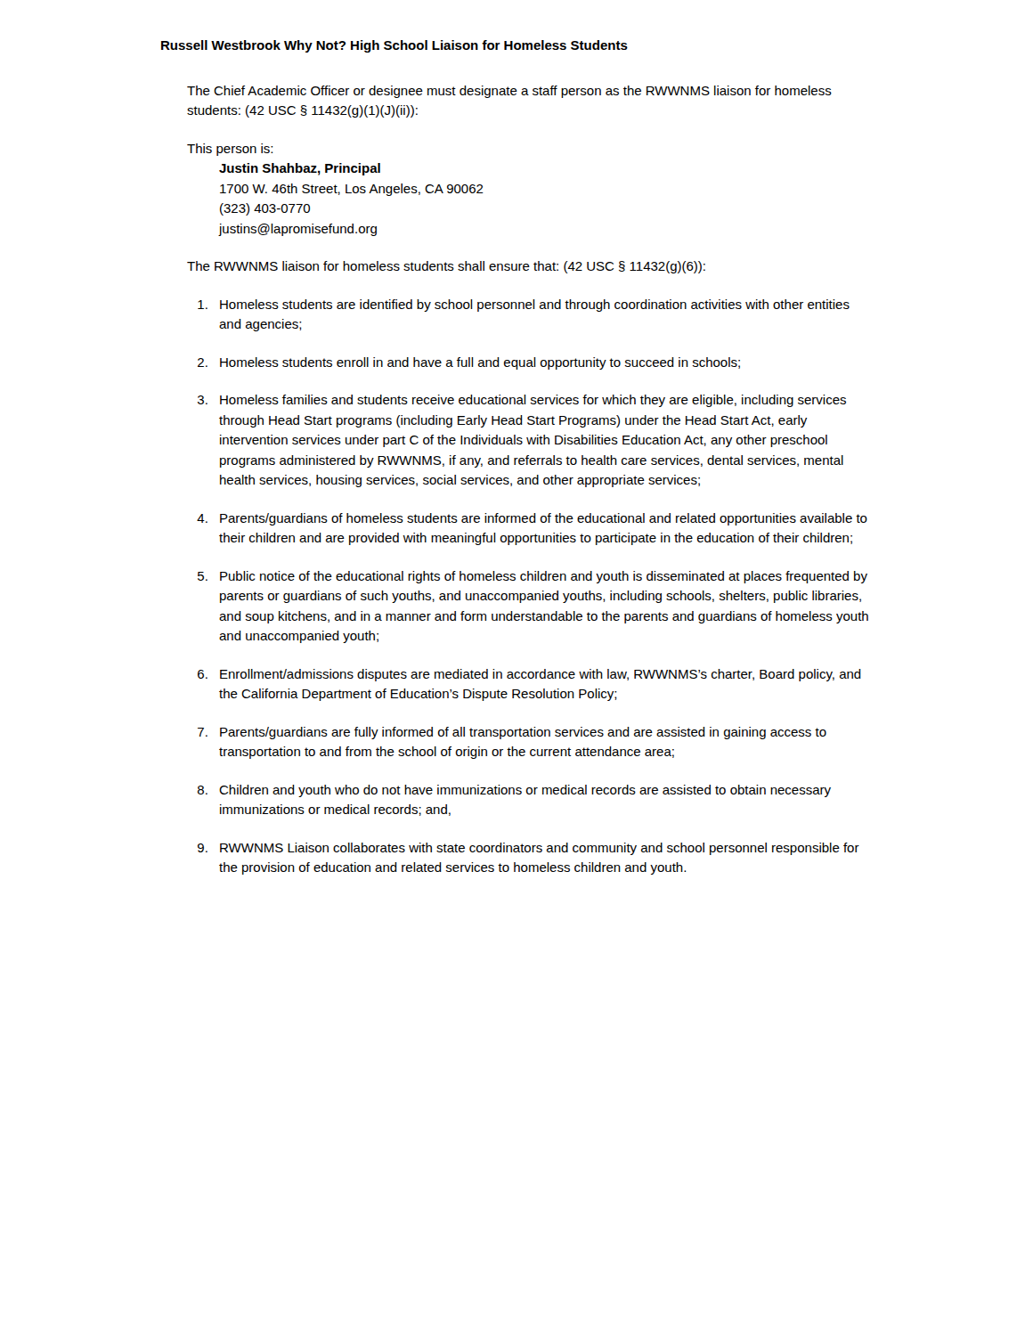Russell Westbrook Why Not? High School Liaison for Homeless Students
The Chief Academic Officer or designee must designate a staff person as the RWWNMS liaison for homeless students: (42 USC § 11432(g)(1)(J)(ii)):
This person is:
Justin Shahbaz, Principal
1700 W. 46th Street, Los Angeles, CA 90062
(323) 403-0770
justins@lapromisefund.org
The RWWNMS liaison for homeless students shall ensure that: (42 USC § 11432(g)(6)):
Homeless students are identified by school personnel and through coordination activities with other entities and agencies;
Homeless students enroll in and have a full and equal opportunity to succeed in schools;
Homeless families and students receive educational services for which they are eligible, including services through Head Start programs (including Early Head Start Programs) under the Head Start Act, early intervention services under part C of the Individuals with Disabilities Education Act, any other preschool programs administered by RWWNMS, if any, and referrals to health care services, dental services, mental health services, housing services, social services, and other appropriate services;
Parents/guardians of homeless students are informed of the educational and related opportunities available to their children and are provided with meaningful opportunities to participate in the education of their children;
Public notice of the educational rights of homeless children and youth is disseminated at places frequented by parents or guardians of such youths, and unaccompanied youths, including schools, shelters, public libraries, and soup kitchens, and in a manner and form understandable to the parents and guardians of homeless youth and unaccompanied youth;
Enrollment/admissions disputes are mediated in accordance with law, RWWNMS’s charter, Board policy, and the California Department of Education’s Dispute Resolution Policy;
Parents/guardians are fully informed of all transportation services and are assisted in gaining access to transportation to and from the school of origin or the current attendance area;
Children and youth who do not have immunizations or medical records are assisted to obtain necessary immunizations or medical records; and,
RWWNMS Liaison collaborates with state coordinators and community and school personnel responsible for the provision of education and related services to homeless children and youth.